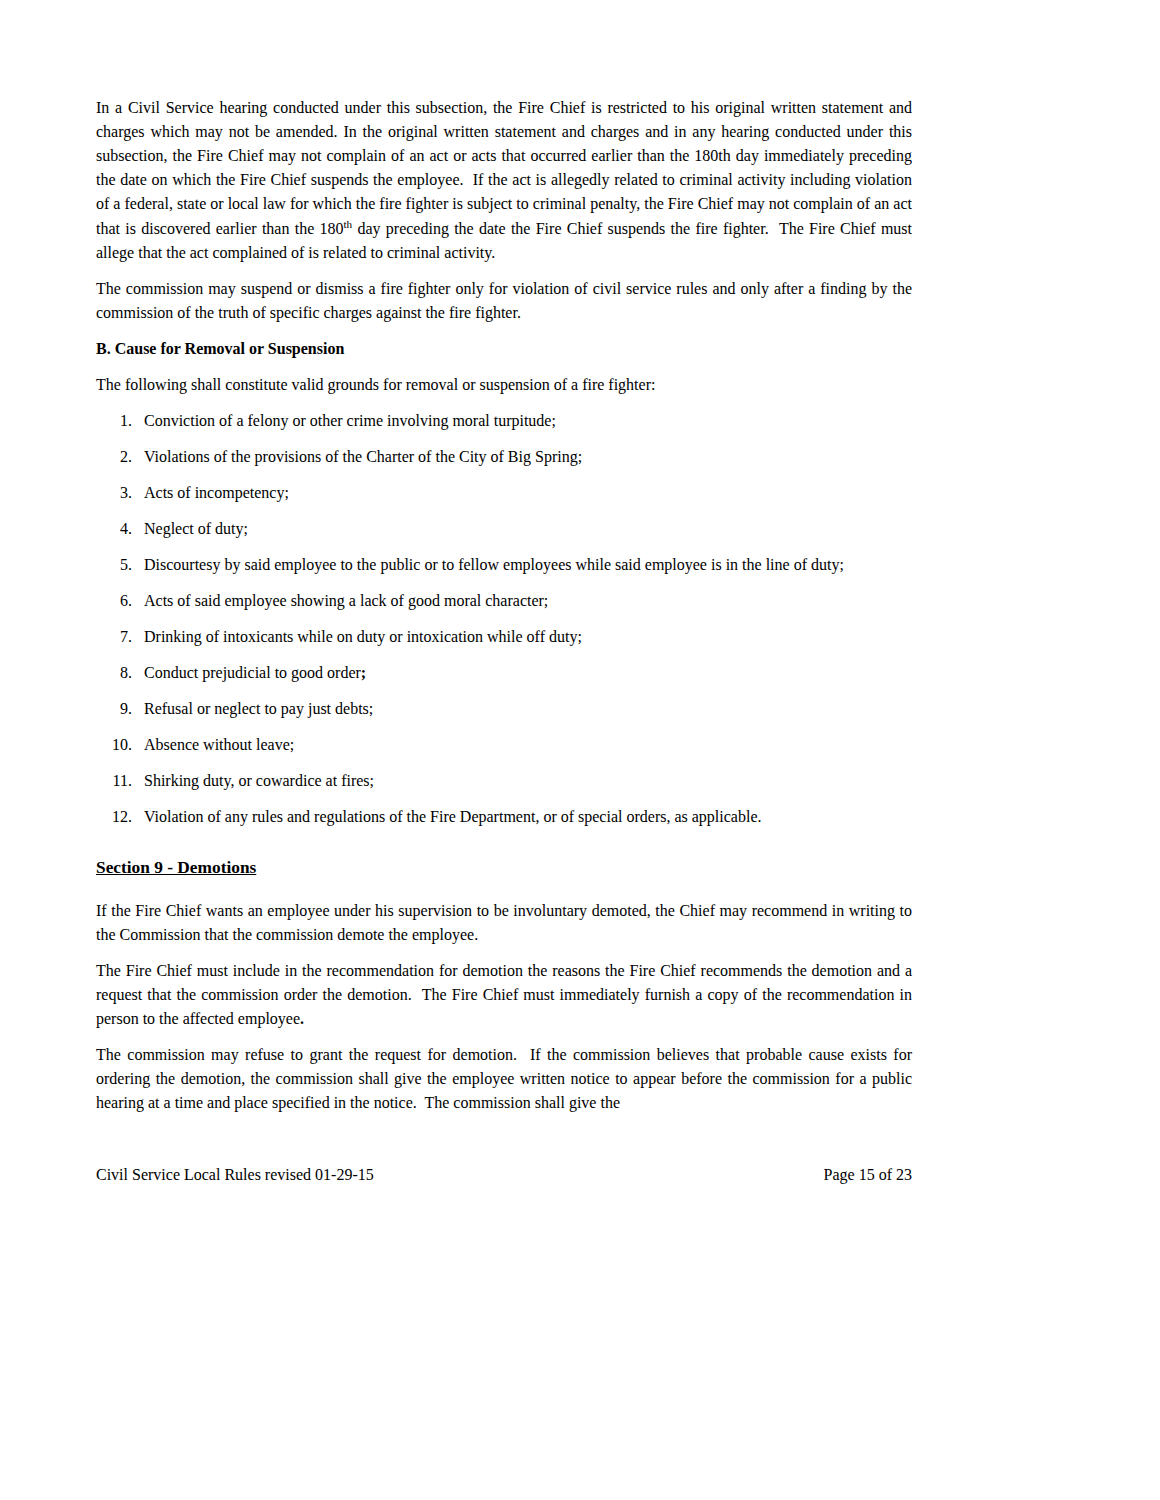In a Civil Service hearing conducted under this subsection, the Fire Chief is restricted to his original written statement and charges which may not be amended. In the original written statement and charges and in any hearing conducted under this subsection, the Fire Chief may not complain of an act or acts that occurred earlier than the 180th day immediately preceding the date on which the Fire Chief suspends the employee. If the act is allegedly related to criminal activity including violation of a federal, state or local law for which the fire fighter is subject to criminal penalty, the Fire Chief may not complain of an act that is discovered earlier than the 180th day preceding the date the Fire Chief suspends the fire fighter. The Fire Chief must allege that the act complained of is related to criminal activity.
The commission may suspend or dismiss a fire fighter only for violation of civil service rules and only after a finding by the commission of the truth of specific charges against the fire fighter.
B. Cause for Removal or Suspension
The following shall constitute valid grounds for removal or suspension of a fire fighter:
Conviction of a felony or other crime involving moral turpitude;
Violations of the provisions of the Charter of the City of Big Spring;
Acts of incompetency;
Neglect of duty;
Discourtesy by said employee to the public or to fellow employees while said employee is in the line of duty;
Acts of said employee showing a lack of good moral character;
Drinking of intoxicants while on duty or intoxication while off duty;
Conduct prejudicial to good order;
Refusal or neglect to pay just debts;
Absence without leave;
Shirking duty, or cowardice at fires;
Violation of any rules and regulations of the Fire Department, or of special orders, as applicable.
Section 9 - Demotions
If the Fire Chief wants an employee under his supervision to be involuntary demoted, the Chief may recommend in writing to the Commission that the commission demote the employee.
The Fire Chief must include in the recommendation for demotion the reasons the Fire Chief recommends the demotion and a request that the commission order the demotion. The Fire Chief must immediately furnish a copy of the recommendation in person to the affected employee.
The commission may refuse to grant the request for demotion. If the commission believes that probable cause exists for ordering the demotion, the commission shall give the employee written notice to appear before the commission for a public hearing at a time and place specified in the notice. The commission shall give the
Civil Service Local Rules revised 01-29-15 Page 15 of 23